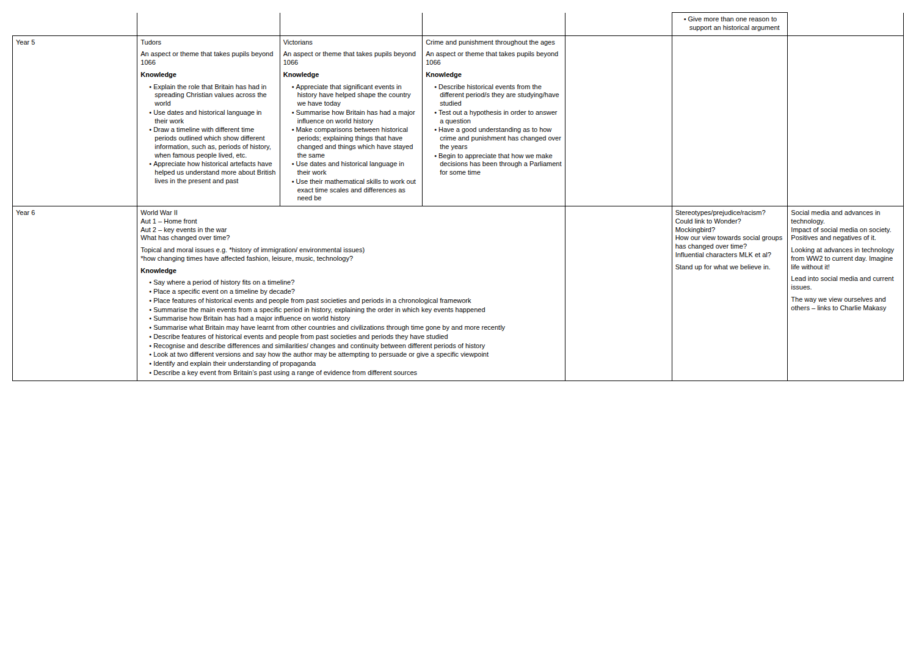| | | | | | Give more than one reason to support an historical argument | |
| Year 5 | Tudors An aspect or theme that takes pupils beyond 1066 Knowledge Explain the role that Britain has had in spreading Christian values across the world Use dates and historical language in their work Draw a timeline with different time periods outlined which show different information, such as, periods of history, when famous people lived, etc. Appreciate how historical artefacts have helped us understand more about British lives in the present and past | Victorians An aspect or theme that takes pupils beyond 1066 Knowledge Appreciate that significant events in history have helped shape the country we have today Summarise how Britain has had a major influence on world history Make comparisons between historical periods; explaining things that have changed and things which have stayed the same Use dates and historical language in their work Use their mathematical skills to work out exact time scales and differences as need be | Crime and punishment throughout the ages An aspect or theme that takes pupils beyond 1066 Knowledge Describe historical events from the different period/s they are studying/have studied Test out a hypothesis in order to answer a question Have a good understanding as to how crime and punishment has changed over the years Begin to appreciate that how we make decisions has been through a Parliament for some time | | | |
| Year 6 | World War II Aut 1 – Home front Aut 2 – key events in the war What has changed over time? Topical and moral issues e.g. *history of immigration/ environmental issues) *how changing times have affected fashion, leisure, music, technology? Knowledge Say where a period of history fits on a timeline? Place a specific event on a timeline by decade? Place features of historical events and people from past societies and periods in a chronological framework Summarise the main events from a specific period in history, explaining the order in which key events happened Summarise how Britain has had a major influence on world history Summarise what Britain may have learnt from other countries and civilizations through time gone by and more recently Describe features of historical events and people from past societies and periods they have studied Recognise and describe differences and similarities/ changes and continuity between different periods of history Look at two different versions and say how the author may be attempting to persuade or give a specific viewpoint Identify and explain their understanding of propaganda Describe a key event from Britain’s past using a range of evidence from different sources | | Stereotypes/prejudice/racism? Could link to Wonder? Mockingbird? How our view towards social groups has changed over time? Influential characters MLK et al? Stand up for what we believe in. | Social media and advances in technology. Impact of social media on society. Positives and negatives of it. Looking at advances in technology from WW2 to current day. Imagine life without it! Lead into social media and current issues. The way we view ourselves and others – links to Charlie Makasy |